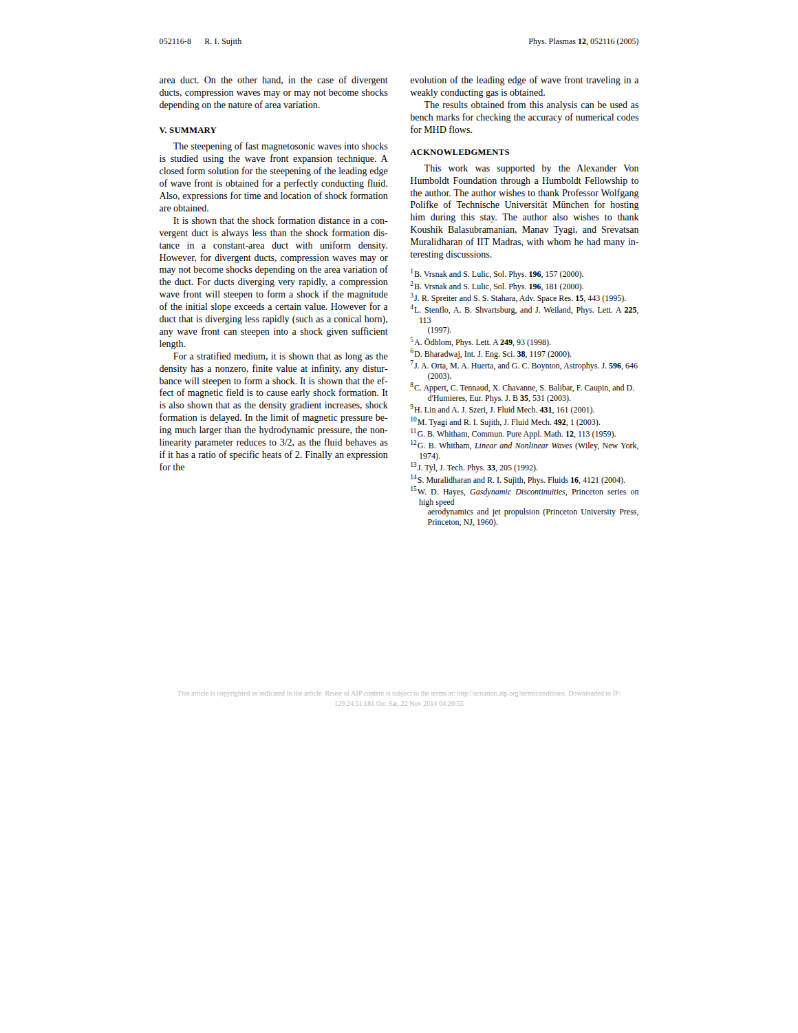052116-8 R. I. Sujith
Phys. Plasmas 12, 052116 (2005)
area duct. On the other hand, in the case of divergent ducts, compression waves may or may not become shocks depending on the nature of area variation.
V. SUMMARY
The steepening of fast magnetosonic waves into shocks is studied using the wave front expansion technique. A closed form solution for the steepening of the leading edge of wave front is obtained for a perfectly conducting fluid. Also, expressions for time and location of shock formation are obtained.
It is shown that the shock formation distance in a convergent duct is always less than the shock formation distance in a constant-area duct with uniform density. However, for divergent ducts, compression waves may or may not become shocks depending on the area variation of the duct. For ducts diverging very rapidly, a compression wave front will steepen to form a shock if the magnitude of the initial slope exceeds a certain value. However for a duct that is diverging less rapidly (such as a conical horn), any wave front can steepen into a shock given sufficient length.
For a stratified medium, it is shown that as long as the density has a nonzero, finite value at infinity, any disturbance will steepen to form a shock. It is shown that the effect of magnetic field is to cause early shock formation. It is also shown that as the density gradient increases, shock formation is delayed. In the limit of magnetic pressure being much larger than the hydrodynamic pressure, the nonlinearity parameter reduces to 3/2, as the fluid behaves as if it has a ratio of specific heats of 2. Finally an expression for the
evolution of the leading edge of wave front traveling in a weakly conducting gas is obtained.
The results obtained from this analysis can be used as bench marks for checking the accuracy of numerical codes for MHD flows.
ACKNOWLEDGMENTS
This work was supported by the Alexander Von Humboldt Foundation through a Humboldt Fellowship to the author. The author wishes to thank Professor Wolfgang Polifke of Technische Universität München for hosting him during this stay. The author also wishes to thank Koushik Balasubramanian, Manav Tyagi, and Srevatsan Muralidharan of IIT Madras, with whom he had many interesting discussions.
B. Vrsnak and S. Lulic, Sol. Phys. 196, 157 (2000).
B. Vrsnak and S. Lulic, Sol. Phys. 196, 181 (2000).
J. R. Spreiter and S. S. Stahara, Adv. Space Res. 15, 443 (1995).
L. Stenflo, A. B. Shvartsburg, and J. Weiland, Phys. Lett. A 225, 113 (1997).
A. Ödblom, Phys. Lett. A 249, 93 (1998).
D. Bharadwaj, Int. J. Eng. Sci. 38, 1197 (2000).
J. A. Orta, M. A. Huerta, and G. C. Boynton, Astrophys. J. 596, 646 (2003).
C. Appert, C. Tennaud, X. Chavanne, S. Balibar, F. Caupin, and D. d'Humieres, Eur. Phys. J. B 35, 531 (2003).
H. Lin and A. J. Szeri, J. Fluid Mech. 431, 161 (2001).
M. Tyagi and R. I. Sujith, J. Fluid Mech. 492, 1 (2003).
G. B. Whitham, Commun. Pure Appl. Math. 12, 113 (1959).
G. B. Whitham, Linear and Nonlinear Waves (Wiley, New York, 1974).
J. Tyl, J. Tech. Phys. 33, 205 (1992).
S. Muralidharan and R. I. Sujith, Phys. Fluids 16, 4121 (2004).
W. D. Hayes, Gasdynamic Discontinuities, Princeton series on high speed aerodynamics and jet propulsion (Princeton University Press, Princeton, NJ, 1960).
This article is copyrighted as indicated in the article. Reuse of AIP content is subject to the terms at: http://scitation.aip.org/termsconditions. Downloaded to IP:
129.24.51.181 On: Sat, 22 Nov 2014 04:20:55